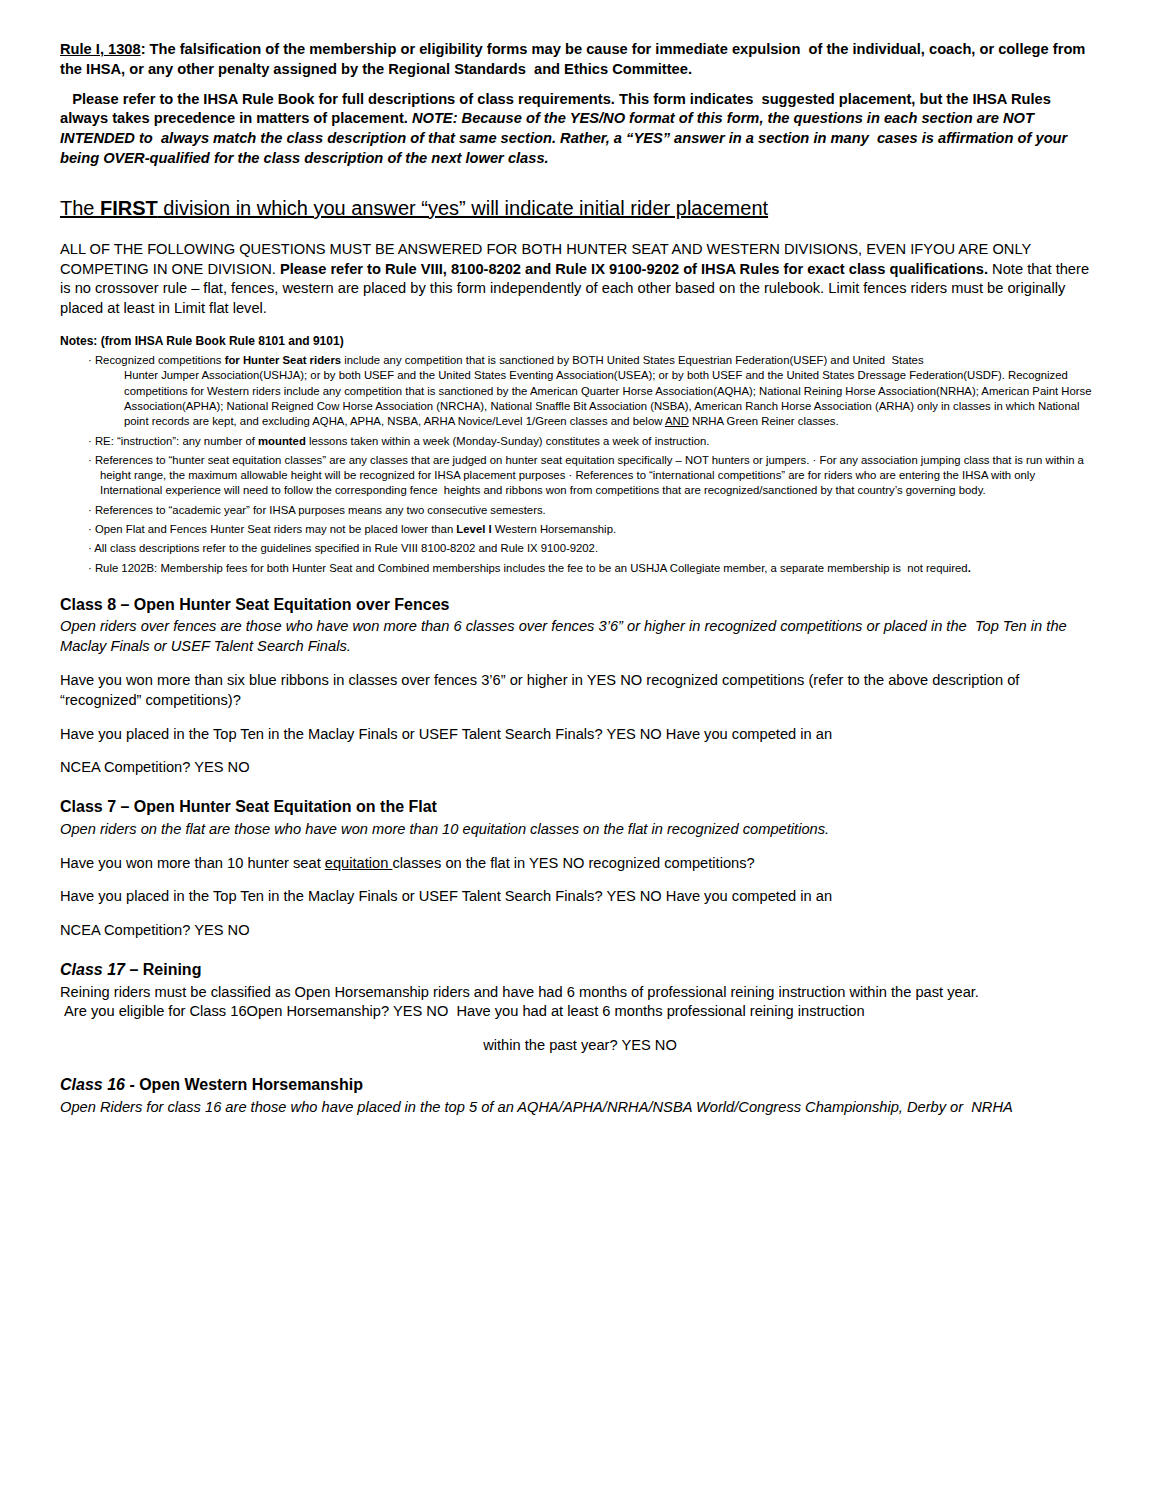Rule I, 1308: The falsification of the membership or eligibility forms may be cause for immediate expulsion of the individual, coach, or college from the IHSA, or any other penalty assigned by the Regional Standards and Ethics Committee.
Please refer to the IHSA Rule Book for full descriptions of class requirements. This form indicates suggested placement, but the IHSA Rules always takes precedence in matters of placement. NOTE: Because of the YES/NO format of this form, the questions in each section are NOT INTENDED to always match the class description of that same section. Rather, a “YES” answer in a section in many cases is affirmation of your being OVER-qualified for the class description of the next lower class.
The FIRST division in which you answer “yes” will indicate initial rider placement
ALL OF THE FOLLOWING QUESTIONS MUST BE ANSWERED FOR BOTH HUNTER SEAT AND WESTERN DIVISIONS, EVEN IFYOU ARE ONLY COMPETING IN ONE DIVISION. Please refer to Rule VIII, 8100-8202 and Rule IX 9100-9202 of IHSA Rules for exact class qualifications. Note that there is no crossover rule – flat, fences, western are placed by this form independently of each other based on the rulebook. Limit fences riders must be originally placed at least in Limit flat level.
Notes: (from IHSA Rule Book Rule 8101 and 9101)
· Recognized competitions for Hunter Seat riders include any competition that is sanctioned by BOTH United States Equestrian Federation(USEF) and United States Hunter Jumper Association(USHJA); or by both USEF and the United States Eventing Association(USEA); or by both USEF and the United States Dressage Federation(USDF). Recognized competitions for Western riders include any competition that is sanctioned by the American Quarter Horse Association(AQHA); National Reining Horse Association(NRHA); American Paint Horse Association(APHA); National Reigned Cow Horse Association (NRCHA), National Snaffle Bit Association (NSBA), American Ranch Horse Association (ARHA) only in classes in which National point records are kept, and excluding AQHA, APHA, NSBA, ARHA Novice/Level 1/Green classes and below AND NRHA Green Reiner classes.
· RE: “instruction”: any number of mounted lessons taken within a week (Monday-Sunday) constitutes a week of instruction.
· References to “hunter seat equitation classes” are any classes that are judged on hunter seat equitation specifically – NOT hunters or jumpers. · For any association jumping class that is run within a height range, the maximum allowable height will be recognized for IHSA placement purposes · References to “international competitions” are for riders who are entering the IHSA with only International experience will need to follow the corresponding fence heights and ribbons won from competitions that are recognized/sanctioned by that country’s governing body.
· References to “academic year” for IHSA purposes means any two consecutive semesters.
· Open Flat and Fences Hunter Seat riders may not be placed lower than Level I Western Horsemanship.
· All class descriptions refer to the guidelines specified in Rule VIII 8100-8202 and Rule IX 9100-9202.
· Rule 1202B: Membership fees for both Hunter Seat and Combined memberships includes the fee to be an USHJA Collegiate member, a separate membership is not required.
Class 8 – Open Hunter Seat Equitation over Fences
Open riders over fences are those who have won more than 6 classes over fences 3’6” or higher in recognized competitions or placed in the Top Ten in the Maclay Finals or USEF Talent Search Finals.
Have you won more than six blue ribbons in classes over fences 3’6” or higher in YES NO recognized competitions (refer to the above description of “recognized” competitions)?
Have you placed in the Top Ten in the Maclay Finals or USEF Talent Search Finals? YES NO Have you competed in an
NCEA Competition? YES NO
Class 7 – Open Hunter Seat Equitation on the Flat
Open riders on the flat are those who have won more than 10 equitation classes on the flat in recognized competitions.
Have you won more than 10 hunter seat equitation classes on the flat in YES NO recognized competitions?
Have you placed in the Top Ten in the Maclay Finals or USEF Talent Search Finals? YES NO Have you competed in an
NCEA Competition? YES NO
Class 17 – Reining
Reining riders must be classified as Open Horsemanship riders and have had 6 months of professional reining instruction within the past year.
Are you eligible for Class 16Open Horsemanship? YES NO Have you had at least 6 months professional reining instruction
within the past year? YES NO
Class 16 - Open Western Horsemanship
Open Riders for class 16 are those who have placed in the top 5 of an AQHA/APHA/NRHA/NSBA World/Congress Championship, Derby or NRHA